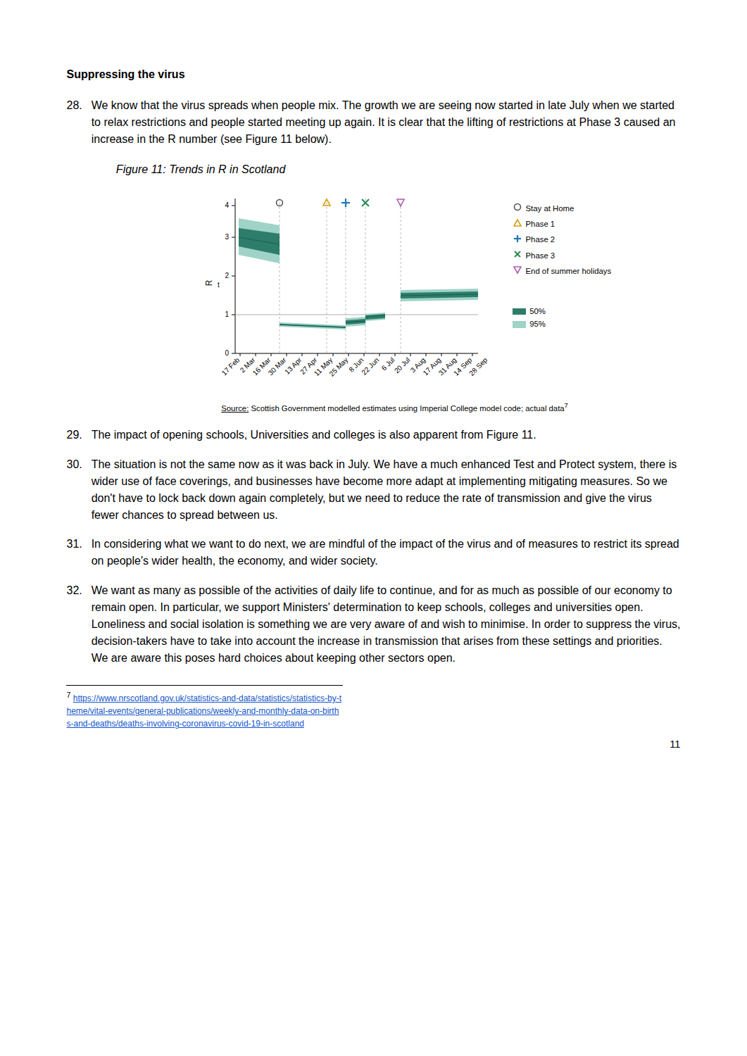Suppressing the virus
We know that the virus spreads when people mix. The growth we are seeing now started in late July when we started to relax restrictions and people started meeting up again. It is clear that the lifting of restrictions at Phase 3 caused an increase in the R number (see Figure 11 below).
Figure 11: Trends in R in Scotland
0 1 2 3 4 R t 17 Feb 2 Mar 16 Mar 30 Mar 13 Apr 27 Apr 11 May 25 May 8 Jun 22 Jun 6 Jul 20 Jul 3 Aug 17 Aug 31 Aug 14 Sep 28 Sep
Stay at Home
Phase 1
Phase 2
Phase 3
End of summer holidays
50%
95%
Source: Scottish Government modelled estimates using Imperial College model code; actual data7
The impact of opening schools, Universities and colleges is also apparent from Figure 11.
The situation is not the same now as it was back in July. We have a much enhanced Test and Protect system, there is wider use of face coverings, and businesses have become more adapt at implementing mitigating measures. So we don't have to lock back down again completely, but we need to reduce the rate of transmission and give the virus fewer chances to spread between us.
In considering what we want to do next, we are mindful of the impact of the virus and of measures to restrict its spread on people's wider health, the economy, and wider society.
We want as many as possible of the activities of daily life to continue, and for as much as possible of our economy to remain open. In particular, we support Ministers' determination to keep schools, colleges and universities open. Loneliness and social isolation is something we are very aware of and wish to minimise. In order to suppress the virus, decision-takers have to take into account the increase in transmission that arises from these settings and priorities. We are aware this poses hard choices about keeping other sectors open.
7 https://www.nrscotland.gov.uk/statistics-and-data/statistics/statistics-by-theme/vital-events/general-publications/weekly-and-monthly-data-on-births-and-deaths/deaths-involving-coronavirus-covid-19-in-scotland
11